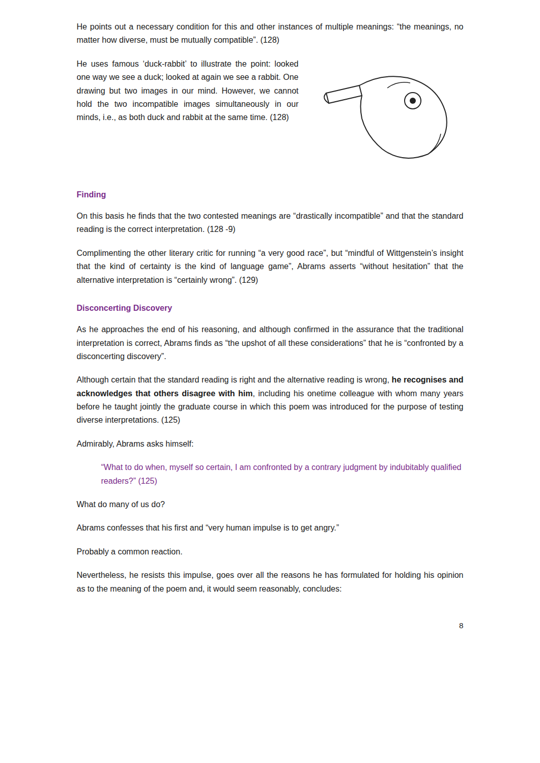He points out a necessary condition for this and other instances of multiple meanings: “the meanings, no matter how diverse, must be mutually compatible”. (128)
He uses famous ‘duck-rabbit’ to illustrate the point: looked one way we see a duck; looked at again we see a rabbit. One drawing but two images in our mind. However, we cannot hold the two incompatible images simultaneously in our minds, i.e., as both duck and rabbit at the same time. (128)
Finding
On this basis he finds that the two contested meanings are “drastically incompatible” and that the standard reading is the correct interpretation. (128 -9)
Complimenting the other literary critic for running “a very good race”, but “mindful of Wittgenstein’s insight that the kind of certainty is the kind of language game”, Abrams asserts “without hesitation” that the alternative interpretation is “certainly wrong”. (129)
Disconcerting Discovery
As he approaches the end of his reasoning, and although confirmed in the assurance that the traditional interpretation is correct, Abrams finds as “the upshot of all these considerations” that he is “confronted by a disconcerting discovery”.
Although certain that the standard reading is right and the alternative reading is wrong, he recognises and acknowledges that others disagree with him, including his onetime colleague with whom many years before he taught jointly the graduate course in which this poem was introduced for the purpose of testing diverse interpretations. (125)
Admirably, Abrams asks himself:
“What to do when, myself so certain, I am confronted by a contrary judgment by indubitably qualified readers?” (125)
What do many of us do?
Abrams confesses that his first and “very human impulse is to get angry.”
Probably a common reaction.
Nevertheless, he resists this impulse, goes over all the reasons he has formulated for holding his opinion as to the meaning of the poem and, it would seem reasonably, concludes:
8